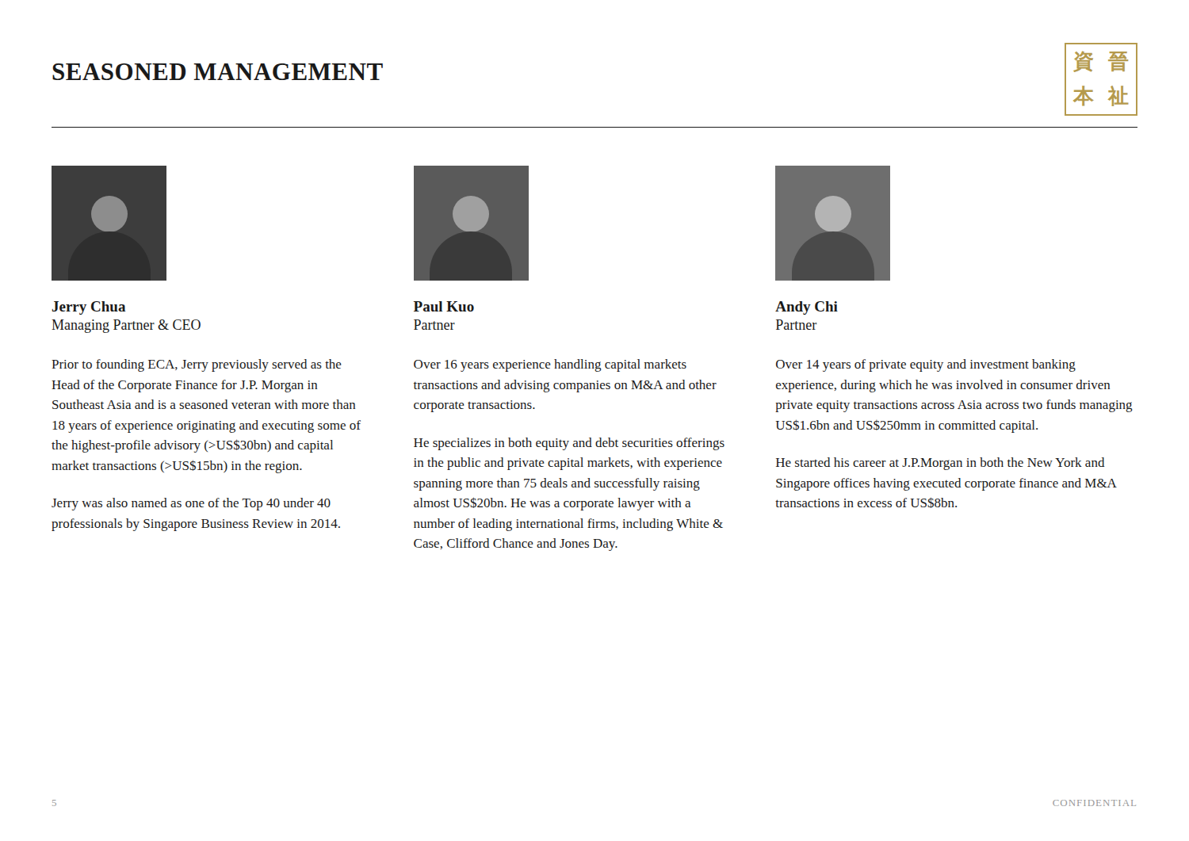SEASONED MANAGEMENT
資晉 本祉
Jerry Chua
Managing Partner & CEO
Prior to founding ECA, Jerry previously served as the Head of the Corporate Finance for J.P. Morgan in Southeast Asia and is a seasoned veteran with more than 18 years of experience originating and executing some of the highest-profile advisory (>US$30bn) and capital market transactions (>US$15bn) in the region.
Jerry was also named as one of the Top 40 under 40 professionals by Singapore Business Review in 2014.
Paul Kuo
Partner
Over 16 years experience handling capital markets transactions and advising companies on M&A and other corporate transactions.
He specializes in both equity and debt securities offerings in the public and private capital markets, with experience spanning more than 75 deals and successfully raising almost US$20bn. He was a corporate lawyer with a number of leading international firms, including White & Case, Clifford Chance and Jones Day.
Andy Chi
Partner
Over 14 years of private equity and investment banking experience, during which he was involved in consumer driven private equity transactions across Asia across two funds managing US$1.6bn and US$250mm in committed capital.
He started his career at J.P.Morgan in both the New York and Singapore offices having executed corporate finance and M&A transactions in excess of US$8bn.
5
CONFIDENTIAL